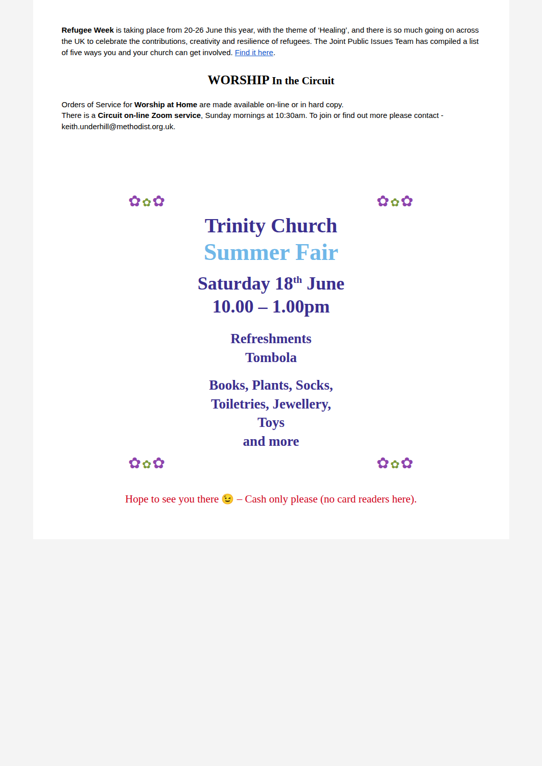Refugee Week is taking place from 20-26 June this year, with the theme of ‘Healing’, and there is so much going on across the UK to celebrate the contributions, creativity and resilience of refugees. The Joint Public Issues Team has compiled a list of five ways you and your church can get involved. Find it here.
WORSHIP In the Circuit
Orders of Service for Worship at Home are made available on-line or in hard copy.
There is a Circuit on-line Zoom service, Sunday mornings at 10:30am. To join or find out more please contact - keith.underhill@methodist.org.uk.
✿✿✿ ✿✿✿ ✿✿✿ ✿✿✿
Trinity Church
Summer Fair
Saturday 18th June
10.00 – 1.00pm
Refreshments
Tombola Books, Plants, Socks,
Toiletries, Jewellery,
Toys
and more
Hope to see you there 😉 – Cash only please (no card readers here).